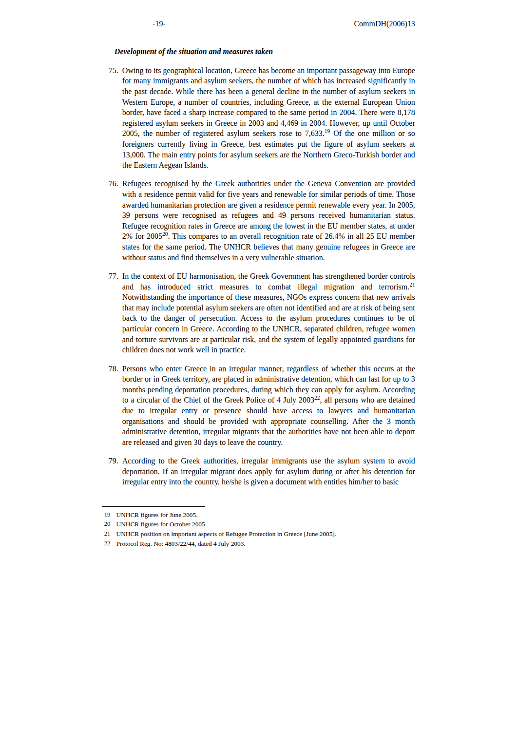-19- CommDH(2006)13
Development of the situation and measures taken
75. Owing to its geographical location, Greece has become an important passageway into Europe for many immigrants and asylum seekers, the number of which has increased significantly in the past decade. While there has been a general decline in the number of asylum seekers in Western Europe, a number of countries, including Greece, at the external European Union border, have faced a sharp increase compared to the same period in 2004. There were 8,178 registered asylum seekers in Greece in 2003 and 4,469 in 2004. However, up until October 2005, the number of registered asylum seekers rose to 7,633.19 Of the one million or so foreigners currently living in Greece, best estimates put the figure of asylum seekers at 13,000. The main entry points for asylum seekers are the Northern Greco-Turkish border and the Eastern Aegean Islands.
76. Refugees recognised by the Greek authorities under the Geneva Convention are provided with a residence permit valid for five years and renewable for similar periods of time. Those awarded humanitarian protection are given a residence permit renewable every year. In 2005, 39 persons were recognised as refugees and 49 persons received humanitarian status. Refugee recognition rates in Greece are among the lowest in the EU member states, at under 2% for 200520. This compares to an overall recognition rate of 26.4% in all 25 EU member states for the same period. The UNHCR believes that many genuine refugees in Greece are without status and find themselves in a very vulnerable situation.
77. In the context of EU harmonisation, the Greek Government has strengthened border controls and has introduced strict measures to combat illegal migration and terrorism.21 Notwithstanding the importance of these measures, NGOs express concern that new arrivals that may include potential asylum seekers are often not identified and are at risk of being sent back to the danger of persecution. Access to the asylum procedures continues to be of particular concern in Greece. According to the UNHCR, separated children, refugee women and torture survivors are at particular risk, and the system of legally appointed guardians for children does not work well in practice.
78. Persons who enter Greece in an irregular manner, regardless of whether this occurs at the border or in Greek territory, are placed in administrative detention, which can last for up to 3 months pending deportation procedures, during which they can apply for asylum. According to a circular of the Chief of the Greek Police of 4 July 200322, all persons who are detained due to irregular entry or presence should have access to lawyers and humanitarian organisations and should be provided with appropriate counselling. After the 3 month administrative detention, irregular migrants that the authorities have not been able to deport are released and given 30 days to leave the country.
79. According to the Greek authorities, irregular immigrants use the asylum system to avoid deportation. If an irregular migrant does apply for asylum during or after his detention for irregular entry into the country, he/she is given a document with entitles him/her to basic
19 UNHCR figures for June 2005.
20 UNHCR figures for October 2005
21 UNHCR position on important aspects of Refugee Protection in Greece [June 2005].
22 Protocol Reg. No: 4803/22/44, dated 4 July 2003.